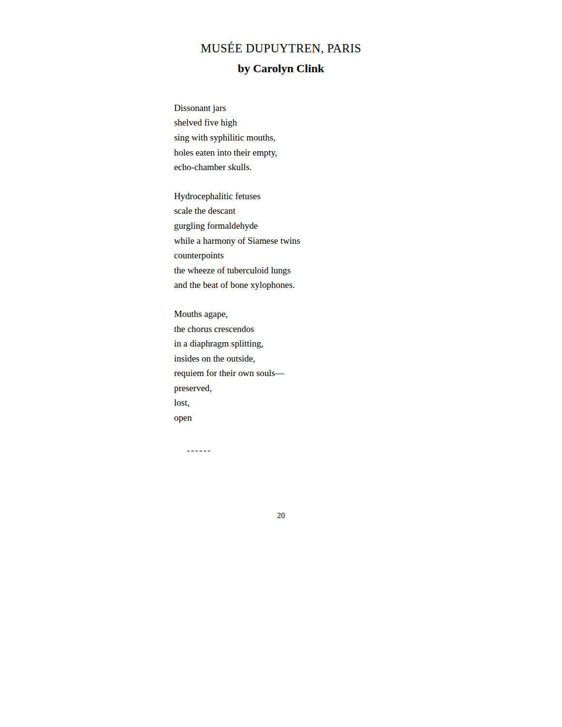MUSÉE DUPUYTREN, PARIS
by Carolyn Clink
Dissonant jars
shelved five high
sing with syphilitic mouths,
holes eaten into their empty,
echo-chamber skulls.
Hydrocephalitic fetuses
scale the descant
gurgling formaldehyde
while a harmony of Siamese twins
counterpoints
the wheeze of tuberculoid lungs
and the beat of bone xylophones.
Mouths agape,
the chorus crescendos
in a diaphragm splitting,
insides on the outside,
requiem for their own souls—
preserved,
lost,
open
------
20